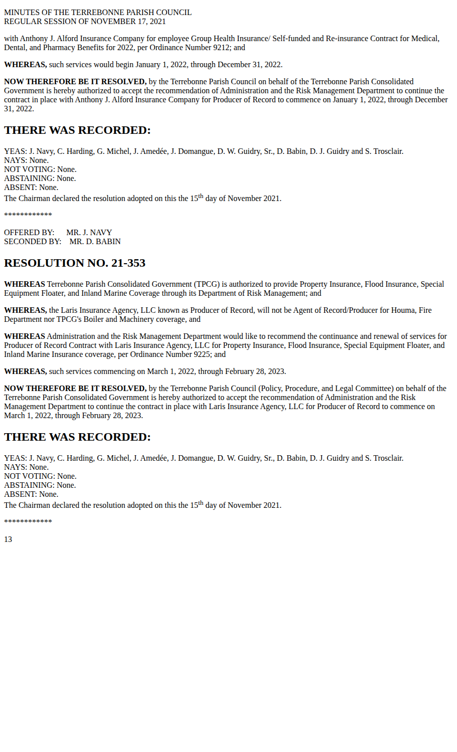MINUTES OF THE TERREBONNE PARISH COUNCIL
REGULAR SESSION OF NOVEMBER 17, 2021
with Anthony J. Alford Insurance Company for employee Group Health Insurance/ Self-funded and Re-insurance Contract for Medical, Dental, and Pharmacy Benefits for 2022, per Ordinance Number 9212; and
WHEREAS, such services would begin January 1, 2022, through December 31, 2022.
NOW THEREFORE BE IT RESOLVED, by the Terrebonne Parish Council on behalf of the Terrebonne Parish Consolidated Government is hereby authorized to accept the recommendation of Administration and the Risk Management Department to continue the contract in place with Anthony J. Alford Insurance Company for Producer of Record to commence on January 1, 2022, through December 31, 2022.
THERE WAS RECORDED:
YEAS: J. Navy, C. Harding, G. Michel, J. Amedée, J. Domangue, D. W. Guidry, Sr., D. Babin, D. J. Guidry and S. Trosclair.
NAYS: None.
NOT VOTING: None.
ABSTAINING: None.
ABSENT: None.
The Chairman declared the resolution adopted on this the 15th day of November 2021.
************
OFFERED BY: MR. J. NAVY
SECONDED BY: MR. D. BABIN
RESOLUTION NO. 21-353
WHEREAS Terrebonne Parish Consolidated Government (TPCG) is authorized to provide Property Insurance, Flood Insurance, Special Equipment Floater, and Inland Marine Coverage through its Department of Risk Management; and
WHEREAS, the Laris Insurance Agency, LLC known as Producer of Record, will not be Agent of Record/Producer for Houma, Fire Department nor TPCG's Boiler and Machinery coverage, and
WHEREAS Administration and the Risk Management Department would like to recommend the continuance and renewal of services for Producer of Record Contract with Laris Insurance Agency, LLC for Property Insurance, Flood Insurance, Special Equipment Floater, and Inland Marine Insurance coverage, per Ordinance Number 9225; and
WHEREAS, such services commencing on March 1, 2022, through February 28, 2023.
NOW THEREFORE BE IT RESOLVED, by the Terrebonne Parish Council (Policy, Procedure, and Legal Committee) on behalf of the Terrebonne Parish Consolidated Government is hereby authorized to accept the recommendation of Administration and the Risk Management Department to continue the contract in place with Laris Insurance Agency, LLC for Producer of Record to commence on March 1, 2022, through February 28, 2023.
THERE WAS RECORDED:
YEAS: J. Navy, C. Harding, G. Michel, J. Amedée, J. Domangue, D. W. Guidry, Sr., D. Babin, D. J. Guidry and S. Trosclair.
NAYS: None.
NOT VOTING: None.
ABSTAINING: None.
ABSENT: None.
The Chairman declared the resolution adopted on this the 15th day of November 2021.
************
13